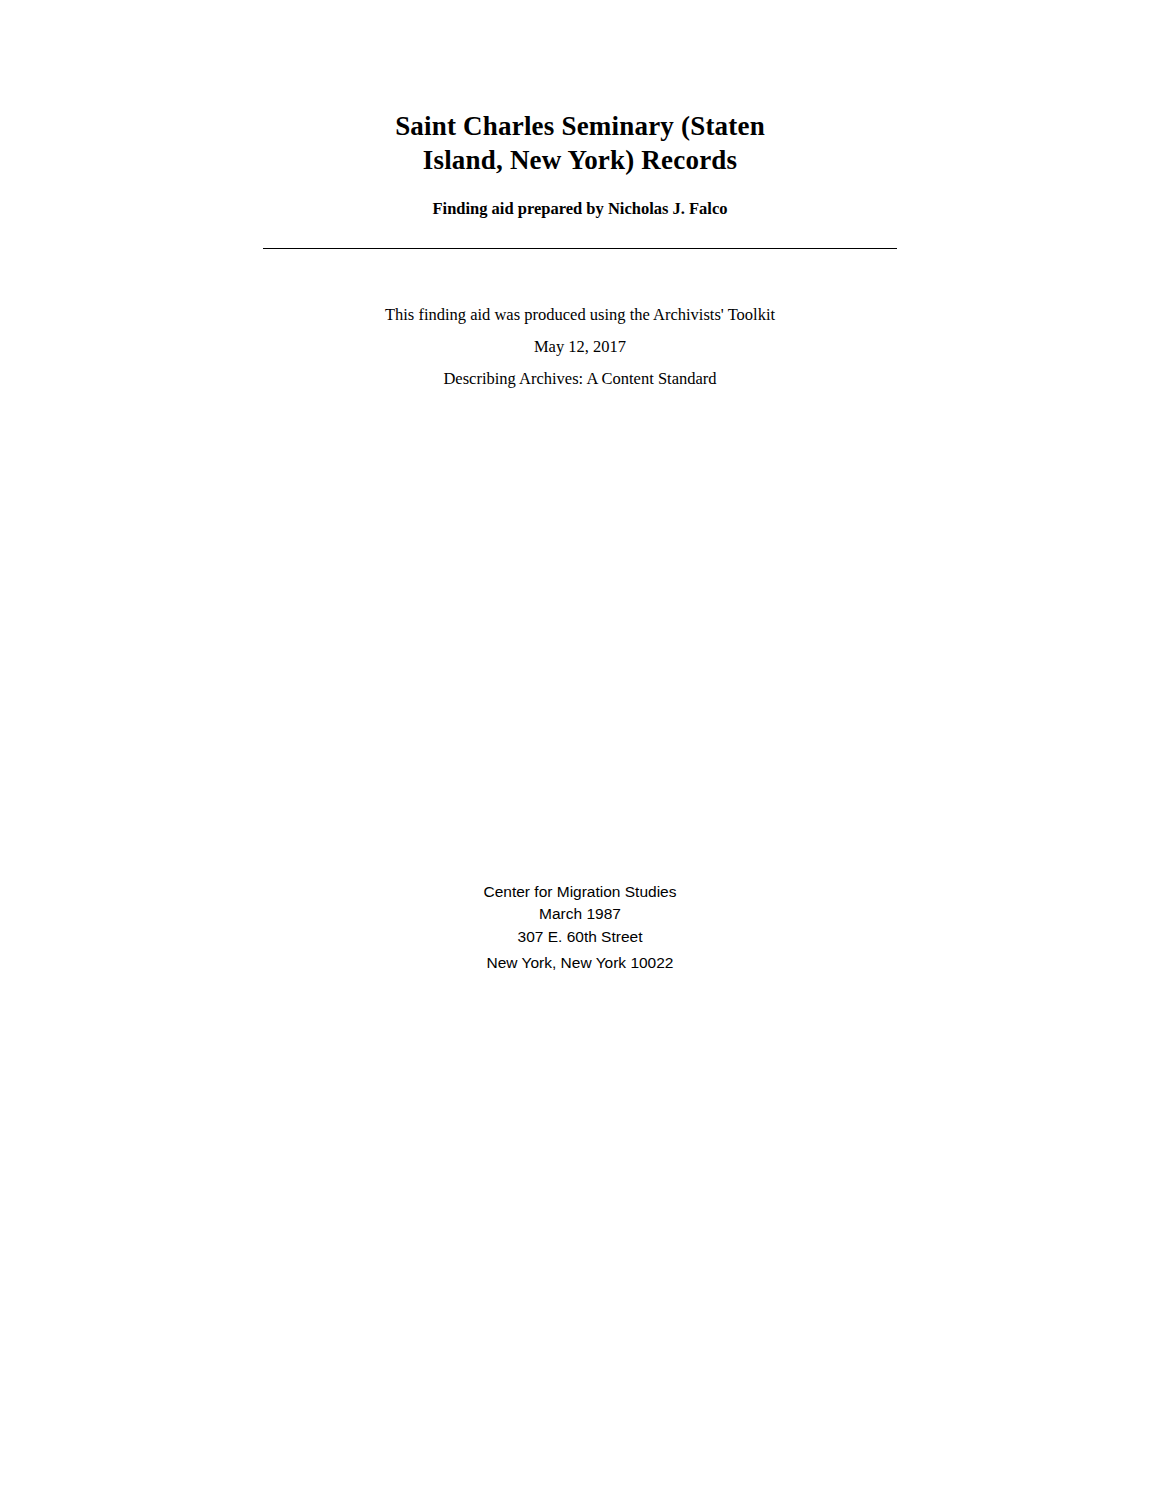Saint Charles Seminary (Staten
Island, New York) Records
Finding aid prepared by Nicholas J. Falco
This finding aid was produced using the Archivists' Toolkit
May 12, 2017
Describing Archives: A Content Standard
Center for Migration Studies
March 1987
307 E. 60th Street
New York, New York 10022